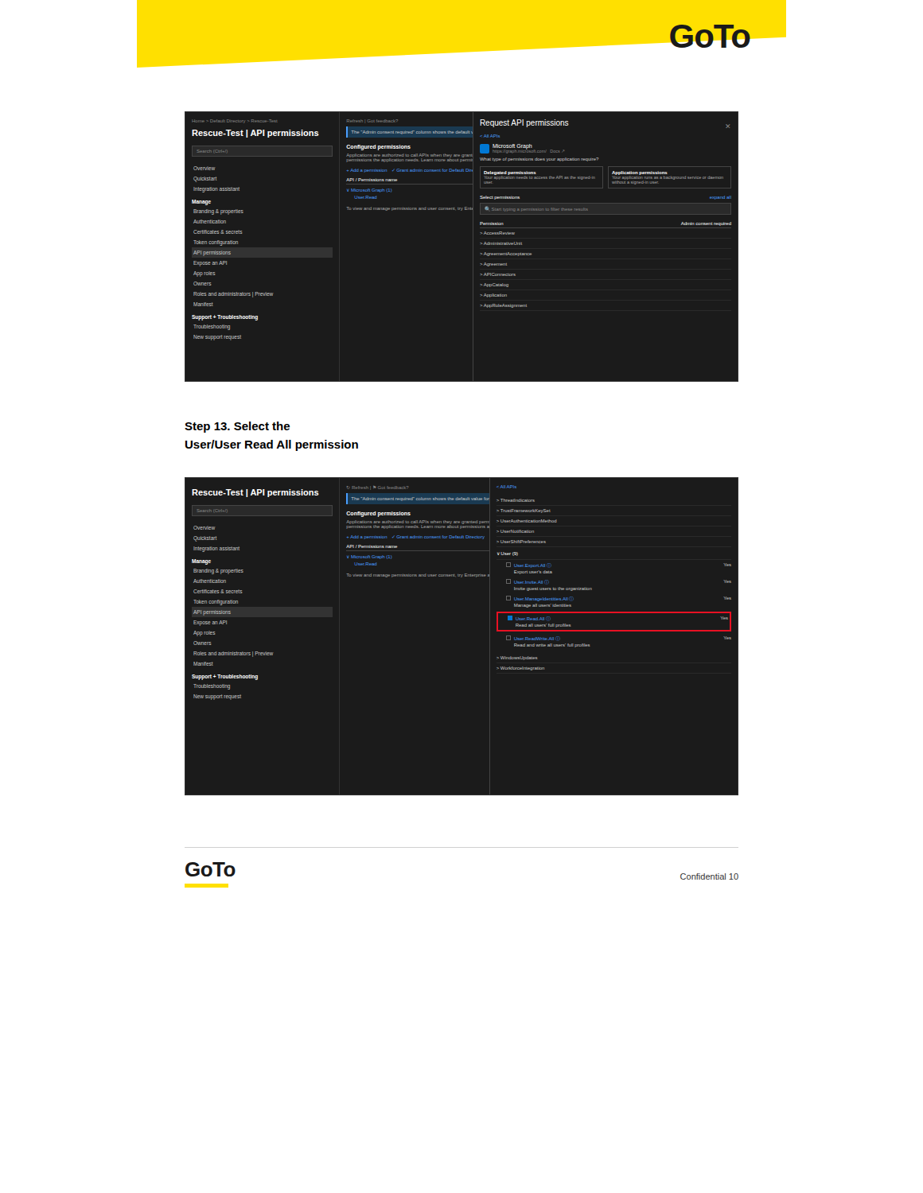GoTo
Home > Default Directory > Rescue-Test
Rescue-Test | API permissions
Search (Ctrl+/)
Overview
Quickstart
Integration assistant
Manage
Branding & properties
Authentication
Certificates & secrets
Token configuration
API permissions
Expose an API
App roles
Owners
Roles and administrators | Preview
Manifest
Support + Troubleshooting
Troubleshooting
New support request
Refresh | Got feedback?
The "Admin consent required" column shows the default value for an organization. However, user consent can be customized per permission, user, or app.
Configured permissions
Applications are authorized to call APIs when they are granted permissions by users/admins as part of the consent process. The list of configured permissions should include all the permissions the application needs. Learn more about permissions and consent
+ Add a permission ✓ Grant admin consent for Default Directory
API / Permissions name Type
∨ Microsoft Graph (1)
User.Read Delegated
To view and manage permissions and user consent, try Enterprise applications.
Request API permissions
✕
< All APIs
Microsoft Graph
https://graph.microsoft.com/ Docs ↗
What type of permissions does your application require?
Delegated permissions
Your application needs to access the API as the signed-in user.
Application permissions
Your application runs as a background service or daemon without a signed-in user.
Select permissions expand all
🔍 Start typing a permission to filter these results
Permission Admin consent required
> AccessReview
> AdministrativeUnit
> AgreementAcceptance
> Agreement
> APIConnectors
> AppCatalog
> Application
> AppRoleAssignment
Step 13. Select the
User/User Read All permission
Rescue-Test | API permissions
Search (Ctrl+/)
Overview
Quickstart
Integration assistant
Manage
Branding & properties
Authentication
Certificates & secrets
Token configuration
API permissions
Expose an API
App roles
Owners
Roles and administrators | Preview
Manifest
Support + Troubleshooting
Troubleshooting
New support request
↻ Refresh | ⚑ Got feedback?
The "Admin consent required" column shows the default value for an organization. However, user consent can be customized per permission, user, or app.
Configured permissions
Applications are authorized to call APIs when they are granted permissions by users/admins as part of the consent process. The list of configured permissions should include all the permissions the application needs. Learn more about permissions and consent
+ Add a permission ✓ Grant admin consent for Default Directory
API / Permissions name Type
∨ Microsoft Graph (1)
User.Read Delegated
To view and manage permissions and user consent, try Enterprise applications.
< All APIs
> ThreatIndicators
> TrustFrameworkKeySet
> UserAuthenticationMethod
> UserNotification
> UserShiftPreferences
∨ User (9)
User.Export.All ⓘ
Export user's data
Yes
User.Invite.All ⓘ
Invite guest users to the organization
Yes
User.ManageIdentities.All ⓘ
Manage all users' identities
Yes
User.Read.All ⓘ
Read all users' full profiles
Yes
User.ReadWrite.All ⓘ
Read and write all users' full profiles
Yes
> WindowsUpdates
> WorkforceIntegration
GoTo
Confidential 10